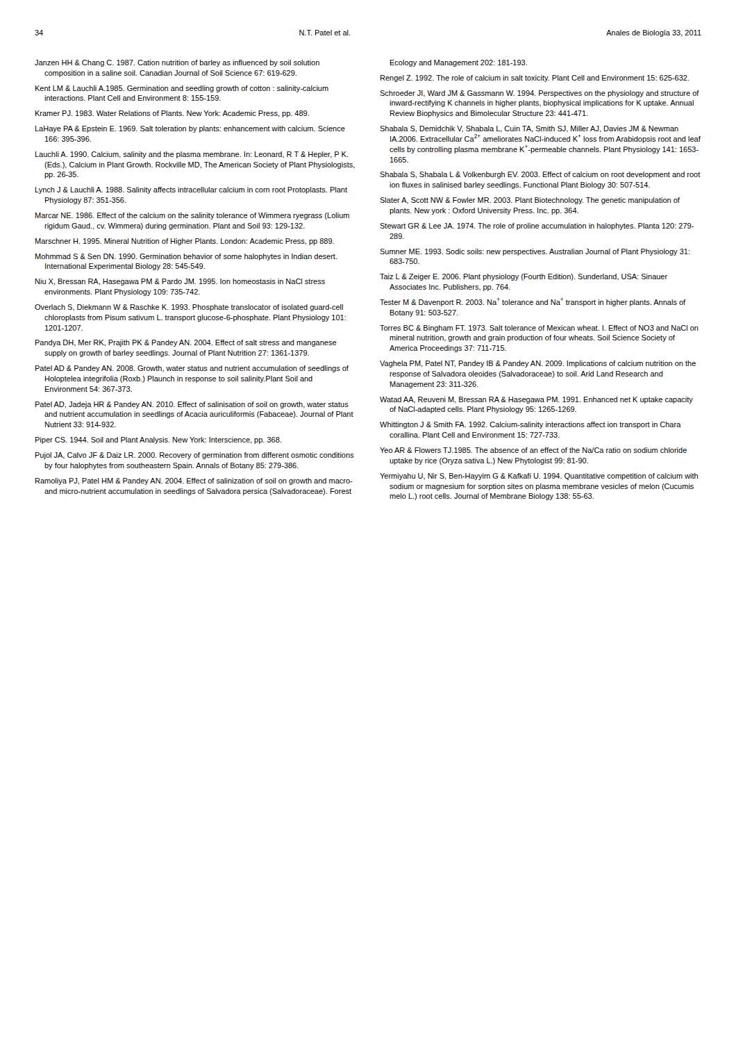34 N.T. Patel et al. Anales de Biología 33, 2011
Janzen HH & Chang C. 1987. Cation nutrition of barley as influenced by soil solution composition in a saline soil. Canadian Journal of Soil Science 67: 619-629.
Kent LM & Lauchli A.1985. Germination and seedling growth of cotton : salinity-calcium interactions. Plant Cell and Environment 8: 155-159.
Kramer PJ. 1983. Water Relations of Plants. New York: Academic Press, pp. 489.
LaHaye PA & Epstein E. 1969. Salt toleration by plants: enhancement with calcium. Science 166: 395-396.
Lauchli A. 1990. Calcium, salinity and the plasma membrane. In: Leonard, R T & Hepler, P K. (Eds.), Calcium in Plant Growth. Rockville MD, The American Society of Plant Physiologists, pp. 26-35.
Lynch J & Lauchli A. 1988. Salinity affects intracellular calcium in corn root Protoplasts. Plant Physiology 87: 351-356.
Marcar NE. 1986. Effect of the calcium on the salinity tolerance of Wimmera ryegrass (Lolium rigidum Gaud., cv. Wimmera) during germination. Plant and Soil 93: 129-132.
Marschner H. 1995. Mineral Nutrition of Higher Plants. London: Academic Press, pp 889.
Mohmmad S & Sen DN. 1990. Germination behavior of some halophytes in Indian desert. International Experimental Biology 28: 545-549.
Niu X, Bressan RA, Hasegawa PM & Pardo JM. 1995. Ion homeostasis in NaCl stress environments. Plant Physiology 109: 735-742.
Overlach S, Diekmann W & Raschke K. 1993. Phosphate translocator of isolated guard-cell chloroplasts from Pisum sativum L. transport glucose-6-phosphate. Plant Physiology 101: 1201-1207.
Pandya DH, Mer RK, Prajith PK & Pandey AN. 2004. Effect of salt stress and manganese supply on growth of barley seedlings. Journal of Plant Nutrition 27: 1361-1379.
Patel AD & Pandey AN. 2008. Growth, water status and nutrient accumulation of seedlings of Holoptelea integrifolia (Roxb.) Plaunch in response to soil salinity.Plant Soil and Environment 54: 367-373.
Patel AD, Jadeja HR & Pandey AN. 2010. Effect of salinisation of soil on growth, water status and nutrient accumulation in seedlings of Acacia auriculiformis (Fabaceae). Journal of Plant Nutrient 33: 914-932.
Piper CS. 1944. Soil and Plant Analysis. New York: Interscience, pp. 368.
Pujol JA, Calvo JF & Daiz LR. 2000. Recovery of germination from different osmotic conditions by four halophytes from southeastern Spain. Annals of Botany 85: 279-386.
Ramoliya PJ, Patel HM & Pandey AN. 2004. Effect of salinization of soil on growth and macro- and micro-nutrient accumulation in seedlings of Salvadora persica (Salvadoraceae). Forest Ecology and Management 202: 181-193.
Rengel Z. 1992. The role of calcium in salt toxicity. Plant Cell and Environment 15: 625-632.
Schroeder JI, Ward JM & Gassmann W. 1994. Perspectives on the physiology and structure of inward-rectifying K channels in higher plants, biophysical implications for K uptake. Annual Review Biophysics and Bimolecular Structure 23: 441-471.
Shabala S, Demidchik V, Shabala L, Cuin TA, Smith SJ, Miller AJ, Davies JM & Newman IA.2006. Extracellular Ca2+ ameliorates NaCl-induced K+ loss from Arabidopsis root and leaf cells by controlling plasma membrane K+-permeable channels. Plant Physiology 141: 1653-1665.
Shabala S, Shabala L & Volkenburgh EV. 2003. Effect of calcium on root development and root ion fluxes in salinised barley seedlings. Functional Plant Biology 30: 507-514.
Slater A, Scott NW & Fowler MR. 2003. Plant Biotechnology. The genetic manipulation of plants. New york : Oxford University Press. Inc. pp. 364.
Stewart GR & Lee JA. 1974. The role of proline accumulation in halophytes. Planta 120: 279-289.
Sumner ME. 1993. Sodic soils: new perspectives. Australian Journal of Plant Physiology 31: 683-750.
Taiz L & Zeiger E. 2006. Plant physiology (Fourth Edition). Sunderland, USA: Sinauer Associates Inc. Publishers, pp. 764.
Tester M & Davenport R. 2003. Na+ tolerance and Na+ transport in higher plants. Annals of Botany 91: 503-527.
Torres BC & Bingham FT. 1973. Salt tolerance of Mexican wheat. I. Effect of NO3 and NaCl on mineral nutrition, growth and grain production of four wheats. Soil Science Society of America Proceedings 37: 711-715.
Vaghela PM, Patel NT, Pandey IB & Pandey AN. 2009. Implications of calcium nutrition on the response of Salvadora oleoides (Salvadoraceae) to soil. Arid Land Research and Management 23: 311-326.
Watad AA, Reuveni M, Bressan RA & Hasegawa PM. 1991. Enhanced net K uptake capacity of NaCl-adapted cells. Plant Physiology 95: 1265-1269.
Whittington J & Smith FA. 1992. Calcium-salinity interactions affect ion transport in Chara corallina. Plant Cell and Environment 15: 727-733.
Yeo AR & Flowers TJ.1985. The absence of an effect of the Na/Ca ratio on sodium chloride uptake by rice (Oryza sativa L.) New Phytologist 99: 81-90.
Yermiyahu U, Nir S, Ben-Hayyim G & Kafkafi U. 1994. Quantitative competition of calcium with sodium or magnesium for sorption sites on plasma membrane vesicles of melon (Cucumis melo L.) root cells. Journal of Membrane Biology 138: 55-63.